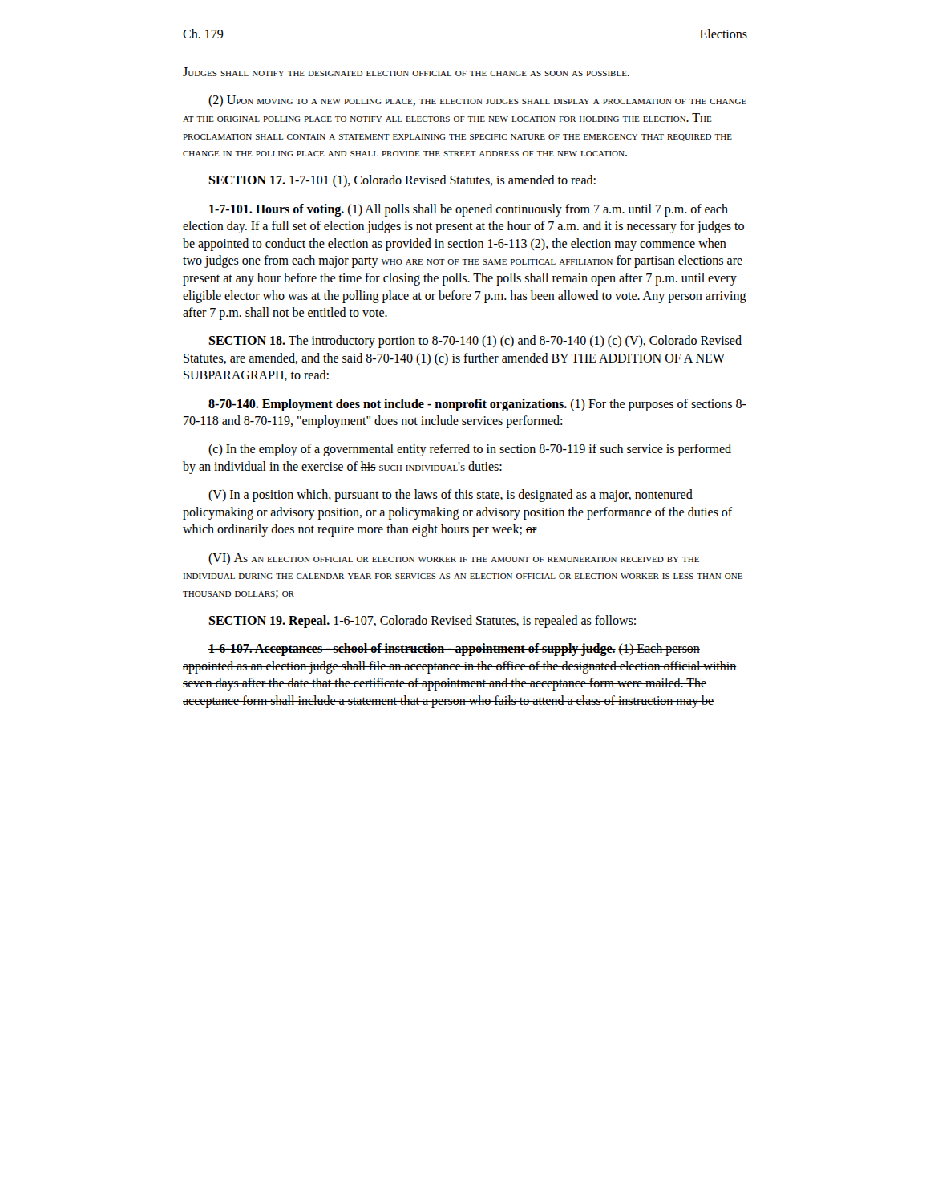Ch. 179 Elections
Judges shall notify the designated election official of the change as soon as possible.
(2) Upon moving to a new polling place, the election judges shall display a proclamation of the change at the original polling place to notify all electors of the new location for holding the election. The proclamation shall contain a statement explaining the specific nature of the emergency that required the change in the polling place and shall provide the street address of the new location.
SECTION 17. 1-7-101 (1), Colorado Revised Statutes, is amended to read:
1-7-101. Hours of voting. (1) All polls shall be opened continuously from 7 a.m. until 7 p.m. of each election day. If a full set of election judges is not present at the hour of 7 a.m. and it is necessary for judges to be appointed to conduct the election as provided in section 1-6-113 (2), the election may commence when two judges one from each major party who are not of the same political affiliation for partisan elections are present at any hour before the time for closing the polls. The polls shall remain open after 7 p.m. until every eligible elector who was at the polling place at or before 7 p.m. has been allowed to vote. Any person arriving after 7 p.m. shall not be entitled to vote.
SECTION 18. The introductory portion to 8-70-140 (1) (c) and 8-70-140 (1) (c) (V), Colorado Revised Statutes, are amended, and the said 8-70-140 (1) (c) is further amended BY THE ADDITION OF A NEW SUBPARAGRAPH, to read:
8-70-140. Employment does not include - nonprofit organizations. (1) For the purposes of sections 8-70-118 and 8-70-119, "employment" does not include services performed:
(c) In the employ of a governmental entity referred to in section 8-70-119 if such service is performed by an individual in the exercise of his such individual's duties:
(V) In a position which, pursuant to the laws of this state, is designated as a major, nontenured policymaking or advisory position, or a policymaking or advisory position the performance of the duties of which ordinarily does not require more than eight hours per week; or
(VI) As an election official or election worker if the amount of remuneration received by the individual during the calendar year for services as an election official or election worker is less than one thousand dollars; or
SECTION 19. Repeal. 1-6-107, Colorado Revised Statutes, is repealed as follows:
1-6-107. Acceptances - school of instruction - appointment of supply judge. (1) Each person appointed as an election judge shall file an acceptance in the office of the designated election official within seven days after the date that the certificate of appointment and the acceptance form were mailed. The acceptance form shall include a statement that a person who fails to attend a class of instruction may be